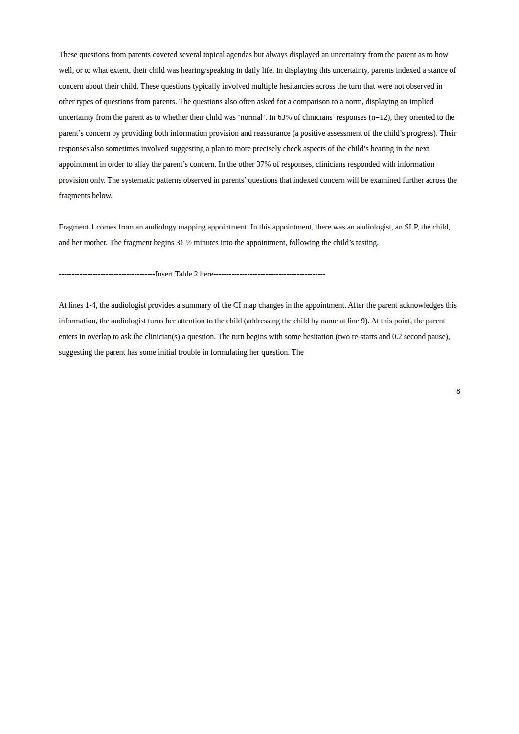These questions from parents covered several topical agendas but always displayed an uncertainty from the parent as to how well, or to what extent, their child was hearing/speaking in daily life. In displaying this uncertainty, parents indexed a stance of concern about their child. These questions typically involved multiple hesitancies across the turn that were not observed in other types of questions from parents. The questions also often asked for a comparison to a norm, displaying an implied uncertainty from the parent as to whether their child was ‘normal’. In 63% of clinicians’ responses (n=12), they oriented to the parent’s concern by providing both information provision and reassurance (a positive assessment of the child’s progress). Their responses also sometimes involved suggesting a plan to more precisely check aspects of the child’s hearing in the next appointment in order to allay the parent’s concern. In the other 37% of responses, clinicians responded with information provision only. The systematic patterns observed in parents’ questions that indexed concern will be examined further across the fragments below.
Fragment 1 comes from an audiology mapping appointment. In this appointment, there was an audiologist, an SLP, the child, and her mother. The fragment begins 31 ½ minutes into the appointment, following the child’s testing.
-------------------------------------Insert Table 2 here-------------------------------------------
At lines 1-4, the audiologist provides a summary of the CI map changes in the appointment. After the parent acknowledges this information, the audiologist turns her attention to the child (addressing the child by name at line 9). At this point, the parent enters in overlap to ask the clinician(s) a question. The turn begins with some hesitation (two re-starts and 0.2 second pause), suggesting the parent has some initial trouble in formulating her question. The
8